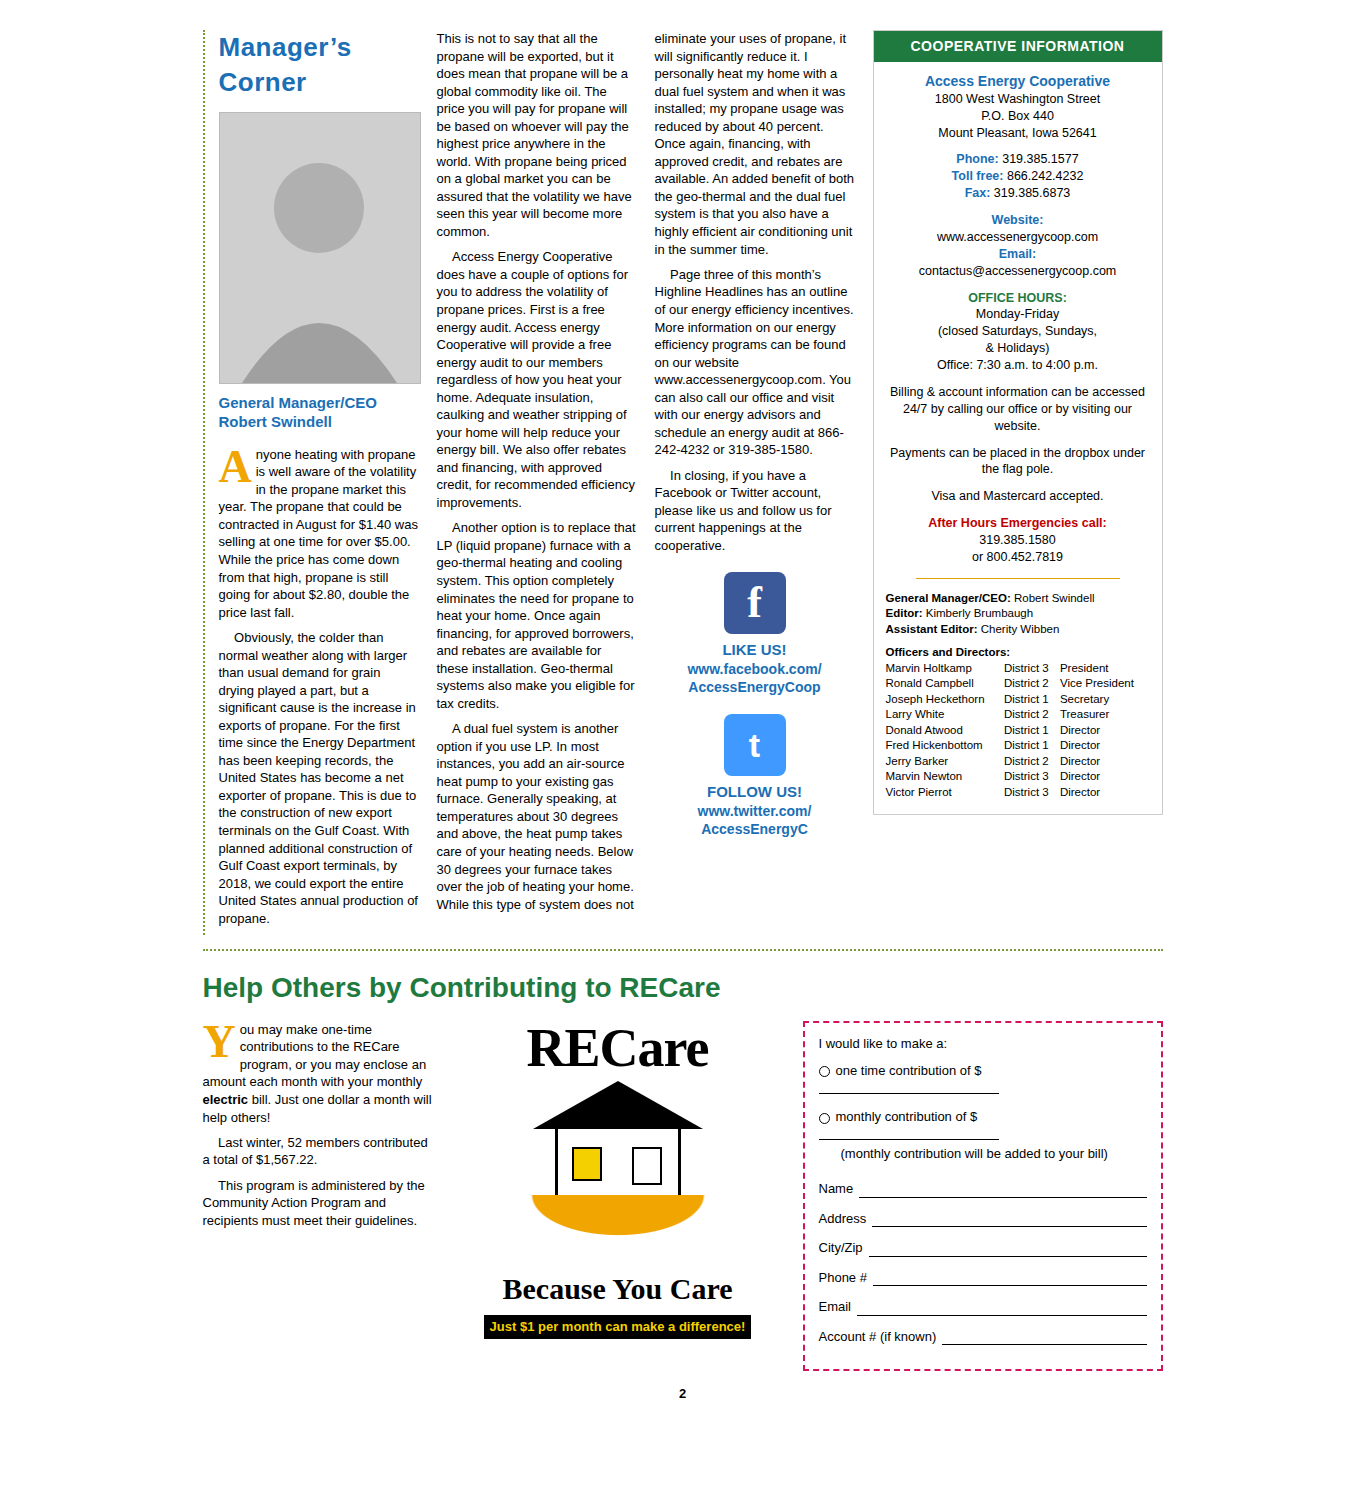Manager’s Corner
General Manager/CEO
Robert Swindell
Anyone heating with propane is well aware of the volatility in the propane market this year. The propane that could be contracted in August for $1.40 was selling at one time for over $5.00. While the price has come down from that high, propane is still going for about $2.80, double the price last fall.
Obviously, the colder than normal weather along with larger than usual demand for grain drying played a part, but a significant cause is the increase in exports of propane. For the first time since the Energy Department has been keeping records, the United States has become a net exporter of propane. This is due to the construction of new export terminals on the Gulf Coast. With planned additional construction of Gulf Coast export terminals, by 2018, we could export the entire United States annual production of propane.
This is not to say that all the propane will be exported, but it does mean that propane will be a global commodity like oil. The price you will pay for propane will be based on whoever will pay the highest price anywhere in the world. With propane being priced on a global market you can be assured that the volatility we have seen this year will become more common.
Access Energy Cooperative does have a couple of options for you to address the volatility of propane prices. First is a free energy audit. Access energy Cooperative will provide a free energy audit to our members regardless of how you heat your home. Adequate insulation, caulking and weather stripping of your home will help reduce your energy bill. We also offer rebates and financing, with approved credit, for recommended efficiency improvements.
Another option is to replace that LP (liquid propane) furnace with a geo-thermal heating and cooling system. This option completely eliminates the need for propane to heat your home. Once again financing, for approved borrowers, and rebates are available for these installation. Geo-thermal systems also make you eligible for tax credits.
A dual fuel system is another option if you use LP. In most instances, you add an air-source heat pump to your existing gas furnace. Generally speaking, at temperatures about 30 degrees and above, the heat pump takes care of your heating needs. Below 30 degrees your furnace takes over the job of heating your home. While this type of system does not
eliminate your uses of propane, it will significantly reduce it. I personally heat my home with a dual fuel system and when it was installed; my propane usage was reduced by about 40 percent. Once again, financing, with approved credit, and rebates are available. An added benefit of both the geo-thermal and the dual fuel system is that you also have a highly efficient air conditioning unit in the summer time.
Page three of this month’s Highline Headlines has an outline of our energy efficiency incentives. More information on our energy efficiency programs can be found on our website www.accessenergycoop.com. You can also call our office and visit with our energy advisors and schedule an energy audit at 866-242-4232 or 319-385-1580.
In closing, if you have a Facebook or Twitter account, please like us and follow us for current happenings at the cooperative.
f
LIKE US!
www.facebook.com/
AccessEnergyCoop
t
FOLLOW US!
www.twitter.com/
AccessEnergyC
COOPERATIVE INFORMATION
Access Energy Cooperative
1800 West Washington Street
P.O. Box 440
Mount Pleasant, Iowa 52641
Phone: 319.385.1577
Toll free: 866.242.4232
Fax: 319.385.6873
Website:
www.accessenergycoop.com
Email:
contactus@accessenergycoop.com
OFFICE HOURS:
Monday-Friday
(closed Saturdays, Sundays,
& Holidays)
Office: 7:30 a.m. to 4:00 p.m.
Billing & account information can be accessed 24/7 by calling our office or by visiting our website.
Payments can be placed in the dropbox under the flag pole.
Visa and Mastercard accepted.
After Hours Emergencies call:
319.385.1580
or 800.452.7819
General Manager/CEO: Robert Swindell
Editor: Kimberly Brumbaugh
Assistant Editor: Cherity Wibben
Officers and Directors:
| Marvin Holtkamp | District 3 | President |
| Ronald Campbell | District 2 | Vice President |
| Joseph Heckethorn | District 1 | Secretary |
| Larry White | District 2 | Treasurer |
| Donald Atwood | District 1 | Director |
| Fred Hickenbottom | District 1 | Director |
| Jerry Barker | District 2 | Director |
| Marvin Newton | District 3 | Director |
| Victor Pierrot | District 3 | Director |
Help Others by Contributing to RECare
You may make one-time contributions to the RECare program, or you may enclose an amount each month with your monthly electric bill. Just one dollar a month will help others!
Last winter, 52 members contributed a total of $1,567.22.
This program is administered by the Community Action Program and recipients must meet their guidelines.
RECare
Because You Care
Just $1 per month can make a difference!
I would like to make a: one time contribution of $ monthly contribution of $
(monthly contribution will be added to your bill)
Name
Address
City/Zip
Phone #
Email
Account # (if known)
2